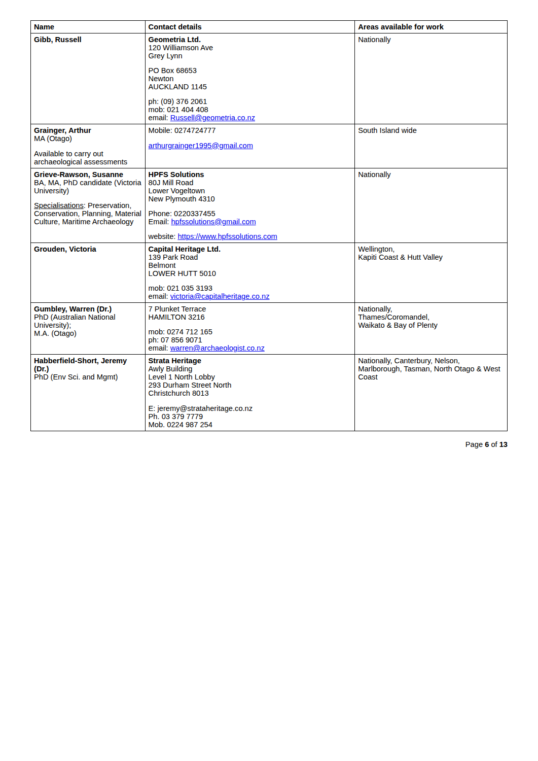| Name | Contact details | Areas available for work |
| --- | --- | --- |
| Gibb, Russell | Geometria Ltd. 120 Williamson Ave Grey Lynn PO Box 68653 Newton AUCKLAND 1145 ph: (09) 376 2061 mob: 021 404 408 email: Russell@geometria.co.nz | Nationally |
| Grainger, Arthur MA (Otago) Available to carry out archaeological assessments | Mobile: 0274724777 arthurgrainger1995@gmail.com | South Island wide |
| Grieve-Rawson, Susanne BA, MA, PhD candidate (Victoria University) Specialisations : Preservation, Conservation, Planning, Material Culture, Maritime Archaeology | HPFS Solutions 80J Mill Road Lower Vogeltown New Plymouth 4310 Phone: 0220337455 Email: hpfssolutions@gmail.com website: https://www.hpfssolutions.com | Nationally |
| Grouden, Victoria | Capital Heritage Ltd. 139 Park Road Belmont LOWER HUTT 5010 mob: 021 035 3193 email: victoria@capitalheritage.co.nz | Wellington, Kapiti Coast & Hutt Valley |
| Gumbley, Warren (Dr.) PhD (Australian National University); M.A. (Otago) | 7 Plunket Terrace HAMILTON 3216 mob: 0274 712 165 ph: 07 856 9071 email: warren@archaeologist.co.nz | Nationally, Thames/Coromandel, Waikato & Bay of Plenty |
| Habberfield-Short, Jeremy (Dr.) PhD (Env Sci. and Mgmt) | Strata Heritage Awly Building Level 1 North Lobby 293 Durham Street North Christchurch 8013 E: jeremy@strataheritage.co.nz Ph. 03 379 7779 Mob. 0224 987 254 | Nationally, Canterbury, Nelson, Marlborough, Tasman, North Otago & West Coast |
Page 6 of 13